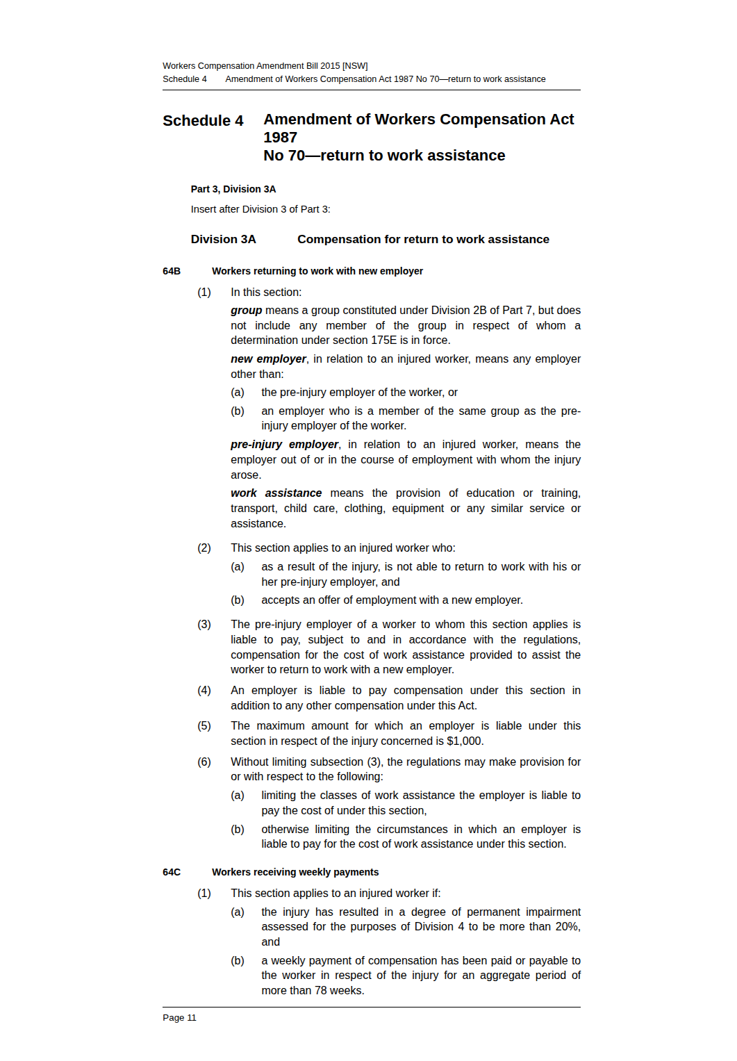Workers Compensation Amendment Bill 2015 [NSW]
Schedule 4 Amendment of Workers Compensation Act 1987 No 70—return to work assistance
Schedule 4
Amendment of Workers Compensation Act 1987
No 70—return to work assistance
Part 3, Division 3A
Insert after Division 3 of Part 3:
Division 3A
Compensation for return to work assistance
64B
Workers returning to work with new employer
(1)
In this section:
group means a group constituted under Division 2B of Part 7, but does not include any member of the group in respect of whom a determination under section 175E is in force.
new employer, in relation to an injured worker, means any employer other than:
(a) the pre-injury employer of the worker, or
(b) an employer who is a member of the same group as the pre-injury employer of the worker.
pre-injury employer, in relation to an injured worker, means the employer out of or in the course of employment with whom the injury arose.
work assistance means the provision of education or training, transport, child care, clothing, equipment or any similar service or assistance.
(2)
This section applies to an injured worker who:
(a) as a result of the injury, is not able to return to work with his or her pre-injury employer, and
(b) accepts an offer of employment with a new employer.
(3)
The pre-injury employer of a worker to whom this section applies is liable to pay, subject to and in accordance with the regulations, compensation for the cost of work assistance provided to assist the worker to return to work with a new employer.
(4)
An employer is liable to pay compensation under this section in addition to any other compensation under this Act.
(5)
The maximum amount for which an employer is liable under this section in respect of the injury concerned is $1,000.
(6)
Without limiting subsection (3), the regulations may make provision for or with respect to the following:
(a) limiting the classes of work assistance the employer is liable to pay the cost of under this section,
(b) otherwise limiting the circumstances in which an employer is liable to pay for the cost of work assistance under this section.
64C
Workers receiving weekly payments
(1)
This section applies to an injured worker if:
(a) the injury has resulted in a degree of permanent impairment assessed for the purposes of Division 4 to be more than 20%, and
(b) a weekly payment of compensation has been paid or payable to the worker in respect of the injury for an aggregate period of more than 78 weeks.
Page 11